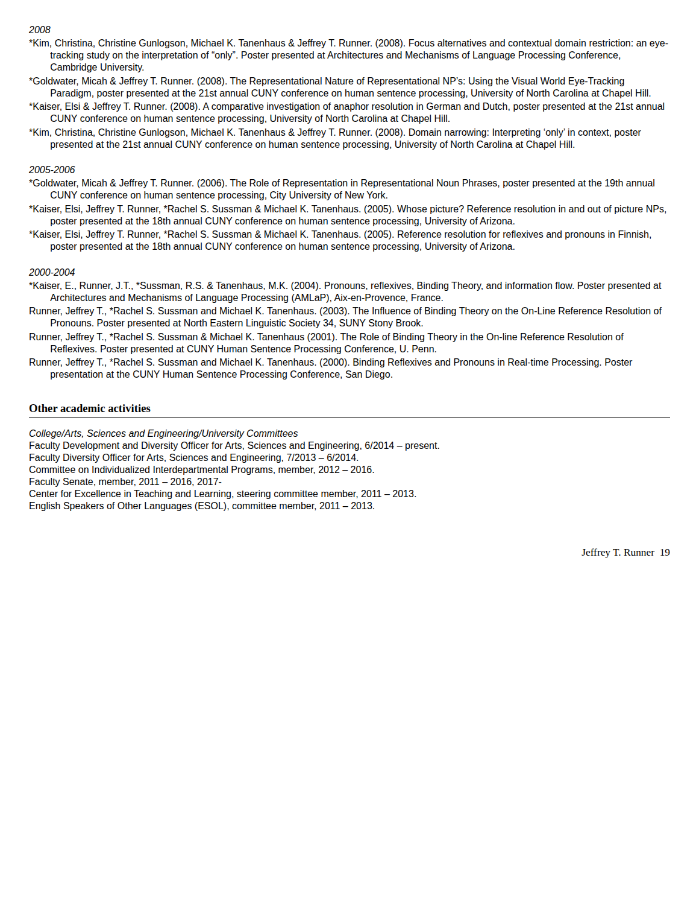2008
*Kim, Christina, Christine Gunlogson, Michael K. Tanenhaus & Jeffrey T. Runner. (2008). Focus alternatives and contextual domain restriction: an eye-tracking study on the interpretation of “only”. Poster presented at Architectures and Mechanisms of Language Processing Conference, Cambridge University.
*Goldwater, Micah & Jeffrey T. Runner. (2008). The Representational Nature of Representational NP’s: Using the Visual World Eye-Tracking Paradigm, poster presented at the 21st annual CUNY conference on human sentence processing, University of North Carolina at Chapel Hill.
*Kaiser, Elsi & Jeffrey T. Runner. (2008). A comparative investigation of anaphor resolution in German and Dutch, poster presented at the 21st annual CUNY conference on human sentence processing, University of North Carolina at Chapel Hill.
*Kim, Christina, Christine Gunlogson, Michael K. Tanenhaus & Jeffrey T. Runner. (2008). Domain narrowing: Interpreting ‘only’ in context, poster presented at the 21st annual CUNY conference on human sentence processing, University of North Carolina at Chapel Hill.
2005-2006
*Goldwater, Micah & Jeffrey T. Runner. (2006). The Role of Representation in Representational Noun Phrases, poster presented at the 19th annual CUNY conference on human sentence processing, City University of New York.
*Kaiser, Elsi, Jeffrey T. Runner, *Rachel S. Sussman & Michael K. Tanenhaus. (2005). Whose picture? Reference resolution in and out of picture NPs, poster presented at the 18th annual CUNY conference on human sentence processing, University of Arizona.
*Kaiser, Elsi, Jeffrey T. Runner, *Rachel S. Sussman & Michael K. Tanenhaus. (2005). Reference resolution for reflexives and pronouns in Finnish, poster presented at the 18th annual CUNY conference on human sentence processing, University of Arizona.
2000-2004
*Kaiser, E., Runner, J.T., *Sussman, R.S. & Tanenhaus, M.K. (2004). Pronouns, reflexives, Binding Theory, and information flow. Poster presented at Architectures and Mechanisms of Language Processing (AMLaP), Aix-en-Provence, France.
Runner, Jeffrey T., *Rachel S. Sussman and Michael K. Tanenhaus. (2003). The Influence of Binding Theory on the On-Line Reference Resolution of Pronouns. Poster presented at North Eastern Linguistic Society 34, SUNY Stony Brook.
Runner, Jeffrey T., *Rachel S. Sussman & Michael K. Tanenhaus (2001). The Role of Binding Theory in the On-line Reference Resolution of Reflexives. Poster presented at CUNY Human Sentence Processing Conference, U. Penn.
Runner, Jeffrey T., *Rachel S. Sussman and Michael K. Tanenhaus. (2000). Binding Reflexives and Pronouns in Real-time Processing. Poster presentation at the CUNY Human Sentence Processing Conference, San Diego.
Other academic activities
College/Arts, Sciences and Engineering/University Committees
Faculty Development and Diversity Officer for Arts, Sciences and Engineering, 6/2014 – present.
Faculty Diversity Officer for Arts, Sciences and Engineering, 7/2013 – 6/2014.
Committee on Individualized Interdepartmental Programs, member, 2012 – 2016.
Faculty Senate, member, 2011 – 2016, 2017-
Center for Excellence in Teaching and Learning, steering committee member, 2011 – 2013.
English Speakers of Other Languages (ESOL), committee member, 2011 – 2013.
Jeffrey T. Runner 19